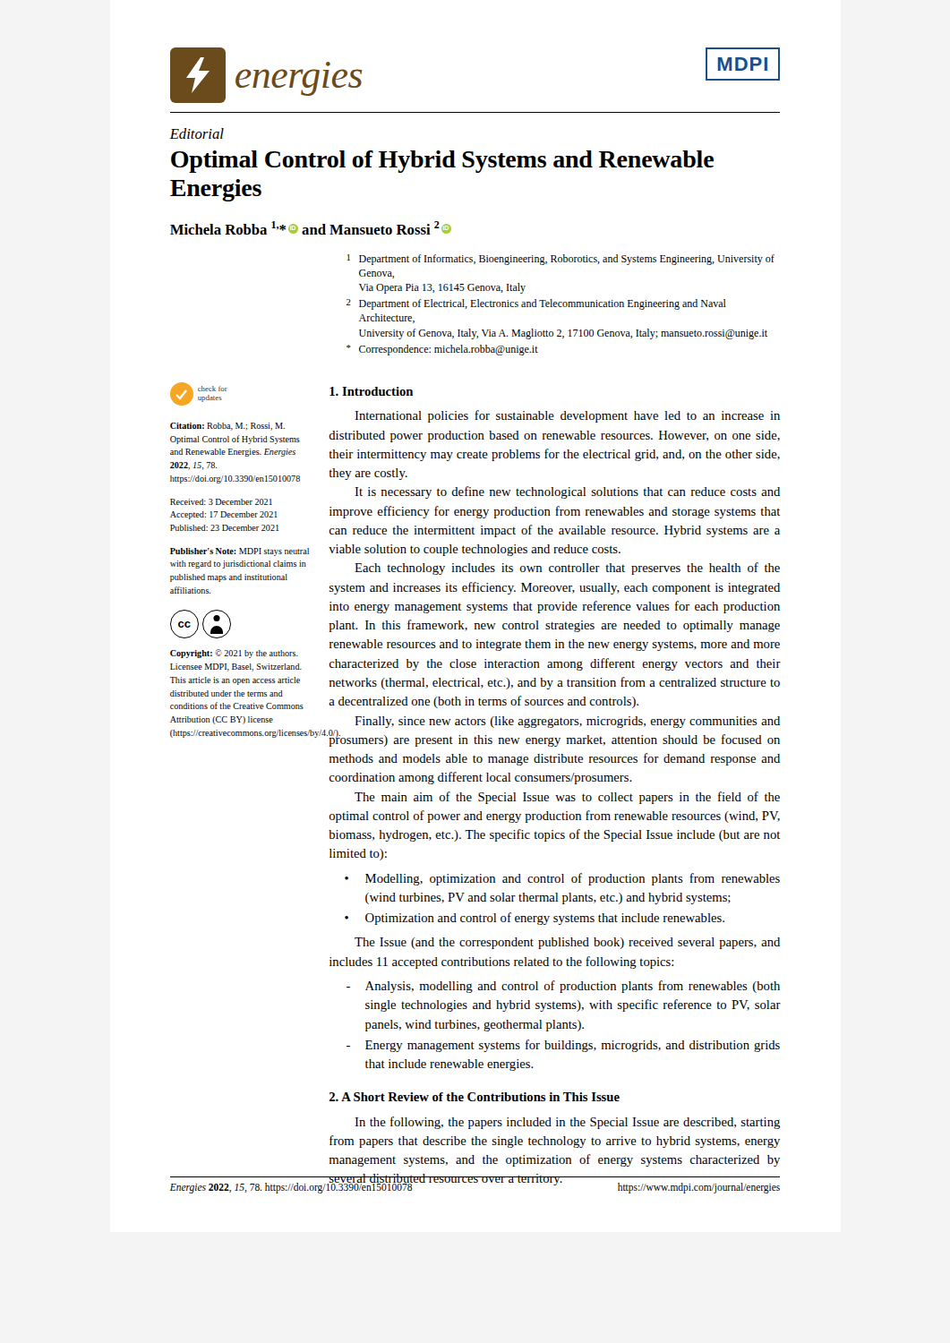energies
MDPI
Editorial
Optimal Control of Hybrid Systems and Renewable Energies
Michela Robba 1,* and Mansueto Rossi 2
1
Department of Informatics, Bioengineering, Roborotics, and Systems Engineering, University of Genova,
Via Opera Pia 13, 16145 Genova, Italy
2
Department of Electrical, Electronics and Telecommunication Engineering and Naval Architecture,
University of Genova, Italy, Via A. Magliotto 2, 17100 Genova, Italy; mansueto.rossi@unige.it
*
Correspondence: michela.robba@unige.it
check for
updates
Citation: Robba, M.; Rossi, M. Optimal Control of Hybrid Systems and Renewable Energies. Energies 2022, 15, 78. https://doi.org/10.3390/en15010078
Received: 3 December 2021
Accepted: 17 December 2021
Published: 23 December 2021
Publisher's Note: MDPI stays neutral with regard to jurisdictional claims in published maps and institutional affiliations.
cc
Copyright: © 2021 by the authors. Licensee MDPI, Basel, Switzerland. This article is an open access article distributed under the terms and conditions of the Creative Commons Attribution (CC BY) license (https://creativecommons.org/licenses/by/4.0/).
1. Introduction
International policies for sustainable development have led to an increase in distributed power production based on renewable resources. However, on one side, their intermittency may create problems for the electrical grid, and, on the other side, they are costly.
It is necessary to define new technological solutions that can reduce costs and improve efficiency for energy production from renewables and storage systems that can reduce the intermittent impact of the available resource. Hybrid systems are a viable solution to couple technologies and reduce costs.
Each technology includes its own controller that preserves the health of the system and increases its efficiency. Moreover, usually, each component is integrated into energy management systems that provide reference values for each production plant. In this framework, new control strategies are needed to optimally manage renewable resources and to integrate them in the new energy systems, more and more characterized by the close interaction among different energy vectors and their networks (thermal, electrical, etc.), and by a transition from a centralized structure to a decentralized one (both in terms of sources and controls).
Finally, since new actors (like aggregators, microgrids, energy communities and prosumers) are present in this new energy market, attention should be focused on methods and models able to manage distribute resources for demand response and coordination among different local consumers/prosumers.
The main aim of the Special Issue was to collect papers in the field of the optimal control of power and energy production from renewable resources (wind, PV, biomass, hydrogen, etc.). The specific topics of the Special Issue include (but are not limited to):
Modelling, optimization and control of production plants from renewables (wind turbines, PV and solar thermal plants, etc.) and hybrid systems;
Optimization and control of energy systems that include renewables.
The Issue (and the correspondent published book) received several papers, and includes 11 accepted contributions related to the following topics:
Analysis, modelling and control of production plants from renewables (both single technologies and hybrid systems), with specific reference to PV, solar panels, wind turbines, geothermal plants).
Energy management systems for buildings, microgrids, and distribution grids that include renewable energies.
2. A Short Review of the Contributions in This Issue
In the following, the papers included in the Special Issue are described, starting from papers that describe the single technology to arrive to hybrid systems, energy management systems, and the optimization of energy systems characterized by several distributed resources over a territory.
Energies 2022, 15, 78. https://doi.org/10.3390/en15010078
https://www.mdpi.com/journal/energies